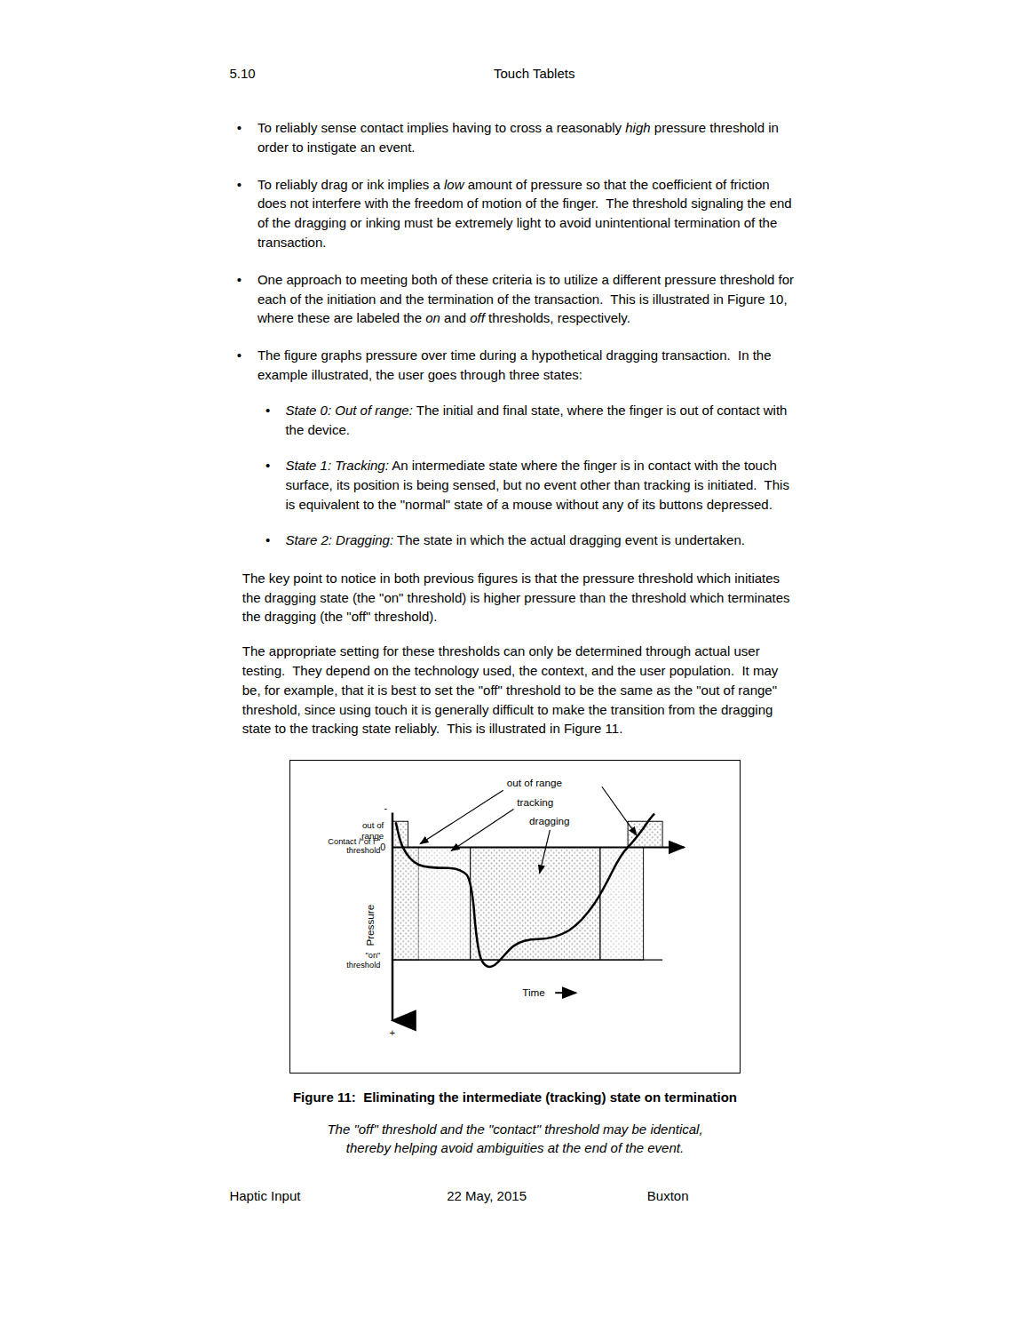5.10
Touch Tablets
To reliably sense contact implies having to cross a reasonably high pressure threshold in order to instigate an event.
To reliably drag or ink implies a low amount of pressure so that the coefficient of friction does not interfere with the freedom of motion of the finger. The threshold signaling the end of the dragging or inking must be extremely light to avoid unintentional termination of the transaction.
One approach to meeting both of these criteria is to utilize a different pressure threshold for each of the initiation and the termination of the transaction. This is illustrated in Figure 10, where these are labeled the on and off thresholds, respectively.
The figure graphs pressure over time during a hypothetical dragging transaction. In the example illustrated, the user goes through three states:
State 0: Out of range: The initial and final state, where the finger is out of contact with the device.
State 1: Tracking: An intermediate state where the finger is in contact with the touch surface, its position is being sensed, but no event other than tracking is initiated. This is equivalent to the "normal" state of a mouse without any of its buttons depressed.
Stare 2: Dragging: The state in which the actual dragging event is undertaken.
The key point to notice in both previous figures is that the pressure threshold which initiates the dragging state (the "on" threshold) is higher pressure than the threshold which terminates the dragging (the "off" threshold).
The appropriate setting for these thresholds can only be determined through actual user testing. They depend on the technology used, the context, and the user population. It may be, for example, that it is best to set the "off" threshold to be the same as the "out of range" threshold, since using touch it is generally difficult to make the transition from the dragging state to the tracking state reliably. This is illustrated in Figure 11.
- + 0 out of range x Contact /"of f " threshold "on" threshold Pressure out of range tracking dragging Time
Figure 11: Eliminating the intermediate (tracking) state on termination The "off" threshold and the "contact" threshold may be identical, thereby helping avoid ambiguities at the end of the event.
Haptic Input
22 May, 2015
Buxton